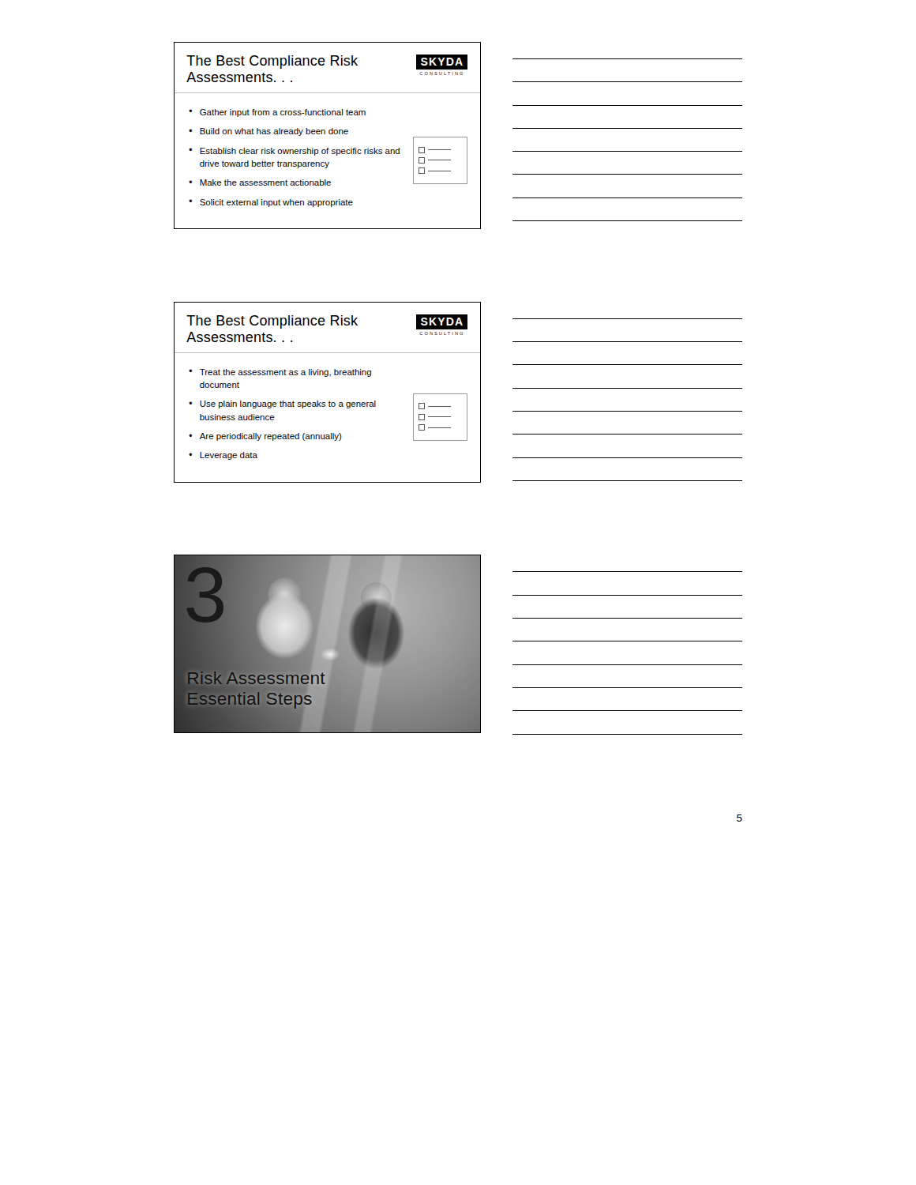The Best Compliance Risk Assessments. . .
SKYDA CONSULTING
Gather input from a cross-functional team
Build on what has already been done
Establish clear risk ownership of specific risks and drive toward better transparency
Make the assessment actionable
Solicit external input when appropriate
The Best Compliance Risk Assessments. . .
SKYDA CONSULTING
Treat the assessment as a living, breathing document
Use plain language that speaks to a general business audience
Are periodically repeated (annually)
Leverage data
3
Risk Assessment
Essential Steps
5